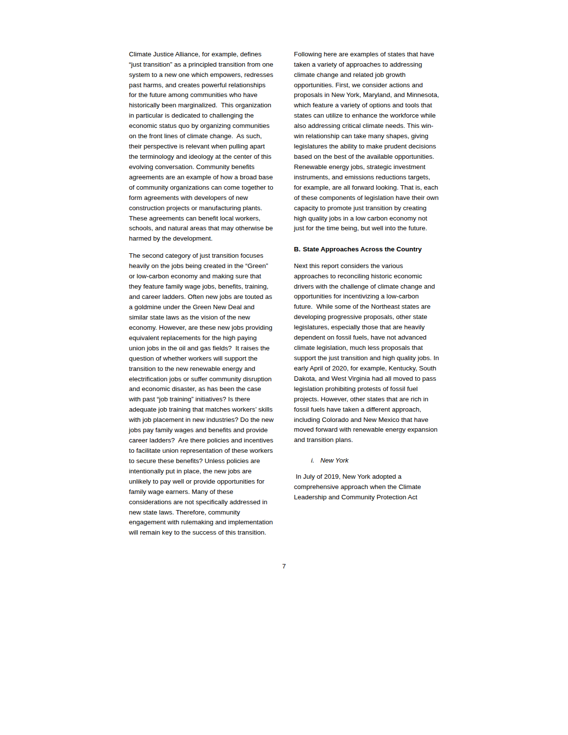Climate Justice Alliance, for example, defines “just transition” as a principled transition from one system to a new one which empowers, redresses past harms, and creates powerful relationships for the future among communities who have historically been marginalized. This organization in particular is dedicated to challenging the economic status quo by organizing communities on the front lines of climate change. As such, their perspective is relevant when pulling apart the terminology and ideology at the center of this evolving conversation. Community benefits agreements are an example of how a broad base of community organizations can come together to form agreements with developers of new construction projects or manufacturing plants. These agreements can benefit local workers, schools, and natural areas that may otherwise be harmed by the development.
The second category of just transition focuses heavily on the jobs being created in the “Green” or low-carbon economy and making sure that they feature family wage jobs, benefits, training, and career ladders. Often new jobs are touted as a goldmine under the Green New Deal and similar state laws as the vision of the new economy. However, are these new jobs providing equivalent replacements for the high paying union jobs in the oil and gas fields? It raises the question of whether workers will support the transition to the new renewable energy and electrification jobs or suffer community disruption and economic disaster, as has been the case with past “job training” initiatives? Is there adequate job training that matches workers’ skills with job placement in new industries? Do the new jobs pay family wages and benefits and provide career ladders? Are there policies and incentives to facilitate union representation of these workers to secure these benefits? Unless policies are intentionally put in place, the new jobs are unlikely to pay well or provide opportunities for family wage earners. Many of these considerations are not specifically addressed in new state laws. Therefore, community engagement with rulemaking and implementation will remain key to the success of this transition.
Following here are examples of states that have taken a variety of approaches to addressing climate change and related job growth opportunities. First, we consider actions and proposals in New York, Maryland, and Minnesota, which feature a variety of options and tools that states can utilize to enhance the workforce while also addressing critical climate needs. This win-win relationship can take many shapes, giving legislatures the ability to make prudent decisions based on the best of the available opportunities. Renewable energy jobs, strategic investment instruments, and emissions reductions targets, for example, are all forward looking. That is, each of these components of legislation have their own capacity to promote just transition by creating high quality jobs in a low carbon economy not just for the time being, but well into the future.
B. State Approaches Across the Country
Next this report considers the various approaches to reconciling historic economic drivers with the challenge of climate change and opportunities for incentivizing a low-carbon future. While some of the Northeast states are developing progressive proposals, other state legislatures, especially those that are heavily dependent on fossil fuels, have not advanced climate legislation, much less proposals that support the just transition and high quality jobs. In early April of 2020, for example, Kentucky, South Dakota, and West Virginia had all moved to pass legislation prohibiting protests of fossil fuel projects. However, other states that are rich in fossil fuels have taken a different approach, including Colorado and New Mexico that have moved forward with renewable energy expansion and transition plans.
i. New York
In July of 2019, New York adopted a comprehensive approach when the Climate Leadership and Community Protection Act
7